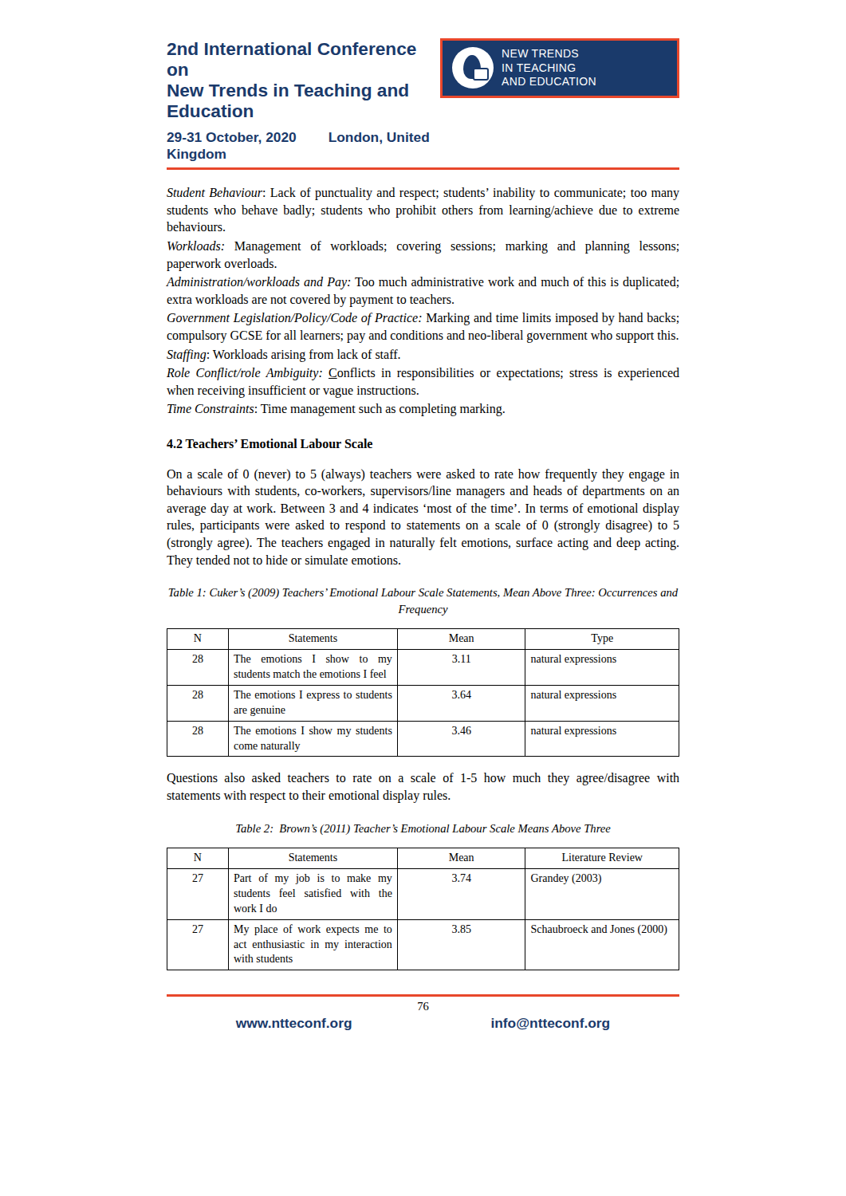2nd International Conference on
New Trends in Teaching and Education
29-31 October, 2020 London, United Kingdom
NEW TRENDS
IN TEACHING
AND EDUCATION
Student Behaviour: Lack of punctuality and respect; students’ inability to communicate; too many students who behave badly; students who prohibit others from learning/achieve due to extreme behaviours.
Workloads: Management of workloads; covering sessions; marking and planning lessons; paperwork overloads.
Administration/workloads and Pay: Too much administrative work and much of this is duplicated; extra workloads are not covered by payment to teachers.
Government Legislation/Policy/Code of Practice: Marking and time limits imposed by hand backs; compulsory GCSE for all learners; pay and conditions and neo-liberal government who support this.
Staffing: Workloads arising from lack of staff.
Role Conflict/role Ambiguity: Conflicts in responsibilities or expectations; stress is experienced when receiving insufficient or vague instructions.
Time Constraints: Time management such as completing marking.
4.2 Teachers’ Emotional Labour Scale
On a scale of 0 (never) to 5 (always) teachers were asked to rate how frequently they engage in behaviours with students, co-workers, supervisors/line managers and heads of departments on an average day at work. Between 3 and 4 indicates ‘most of the time’. In terms of emotional display rules, participants were asked to respond to statements on a scale of 0 (strongly disagree) to 5 (strongly agree). The teachers engaged in naturally felt emotions, surface acting and deep acting. They tended not to hide or simulate emotions.
Table 1: Cuker’s (2009) Teachers’ Emotional Labour Scale Statements, Mean Above Three: Occurrences and Frequency
| N | Statements | Mean | Type |
| --- | --- | --- | --- |
| 28 | The emotions I show to my students match the emotions I feel | 3.11 | natural expressions |
| 28 | The emotions I express to students are genuine | 3.64 | natural expressions |
| 28 | The emotions I show my students come naturally | 3.46 | natural expressions |
Questions also asked teachers to rate on a scale of 1-5 how much they agree/disagree with statements with respect to their emotional display rules.
Table 2: Brown’s (2011) Teacher’s Emotional Labour Scale Means Above Three
| N | Statements | Mean | Literature Review |
| --- | --- | --- | --- |
| 27 | Part of my job is to make my students feel satisfied with the work I do | 3.74 | Grandey (2003) |
| 27 | My place of work expects me to act enthusiastic in my interaction with students | 3.85 | Schaubroeck and Jones (2000) |
76
www.ntteconf.org info@ntteconf.org